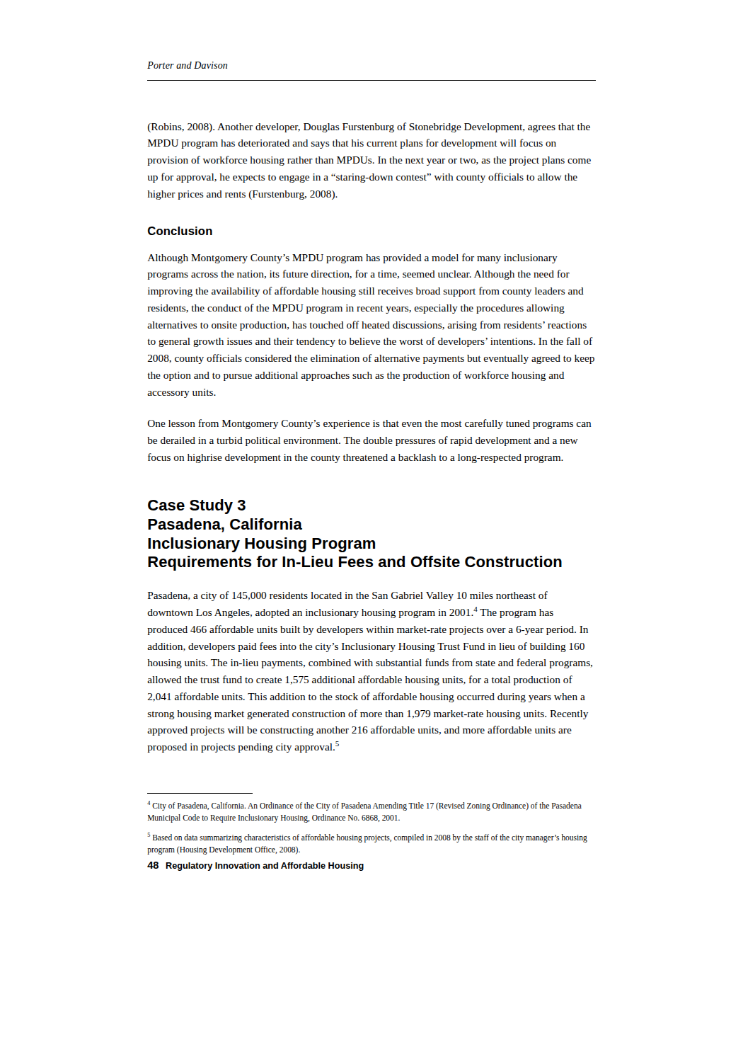Porter and Davison
(Robins, 2008). Another developer, Douglas Furstenburg of Stonebridge Development, agrees that the MPDU program has deteriorated and says that his current plans for development will focus on provision of workforce housing rather than MPDUs. In the next year or two, as the project plans come up for approval, he expects to engage in a “staring-down contest” with county officials to allow the higher prices and rents (Furstenburg, 2008).
Conclusion
Although Montgomery County’s MPDU program has provided a model for many inclusionary programs across the nation, its future direction, for a time, seemed unclear. Although the need for improving the availability of affordable housing still receives broad support from county leaders and residents, the conduct of the MPDU program in recent years, especially the procedures allowing alternatives to onsite production, has touched off heated discussions, arising from residents’ reactions to general growth issues and their tendency to believe the worst of developers’ intentions. In the fall of 2008, county officials considered the elimination of alternative payments but eventually agreed to keep the option and to pursue additional approaches such as the production of workforce housing and accessory units.
One lesson from Montgomery County’s experience is that even the most carefully tuned programs can be derailed in a turbid political environment. The double pressures of rapid development and a new focus on highrise development in the county threatened a backlash to a long-respected program.
Case Study 3
Pasadena, California
Inclusionary Housing Program
Requirements for In-Lieu Fees and Offsite Construction
Pasadena, a city of 145,000 residents located in the San Gabriel Valley 10 miles northeast of downtown Los Angeles, adopted an inclusionary housing program in 2001.4 The program has produced 466 affordable units built by developers within market-rate projects over a 6-year period. In addition, developers paid fees into the city’s Inclusionary Housing Trust Fund in lieu of building 160 housing units. The in-lieu payments, combined with substantial funds from state and federal programs, allowed the trust fund to create 1,575 additional affordable housing units, for a total production of 2,041 affordable units. This addition to the stock of affordable housing occurred during years when a strong housing market generated construction of more than 1,979 market-rate housing units. Recently approved projects will be constructing another 216 affordable units, and more affordable units are proposed in projects pending city approval.5
4 City of Pasadena, California. An Ordinance of the City of Pasadena Amending Title 17 (Revised Zoning Ordinance) of the Pasadena Municipal Code to Require Inclusionary Housing, Ordinance No. 6868, 2001.
5 Based on data summarizing characteristics of affordable housing projects, compiled in 2008 by the staff of the city manager’s housing program (Housing Development Office, 2008).
48 Regulatory Innovation and Affordable Housing